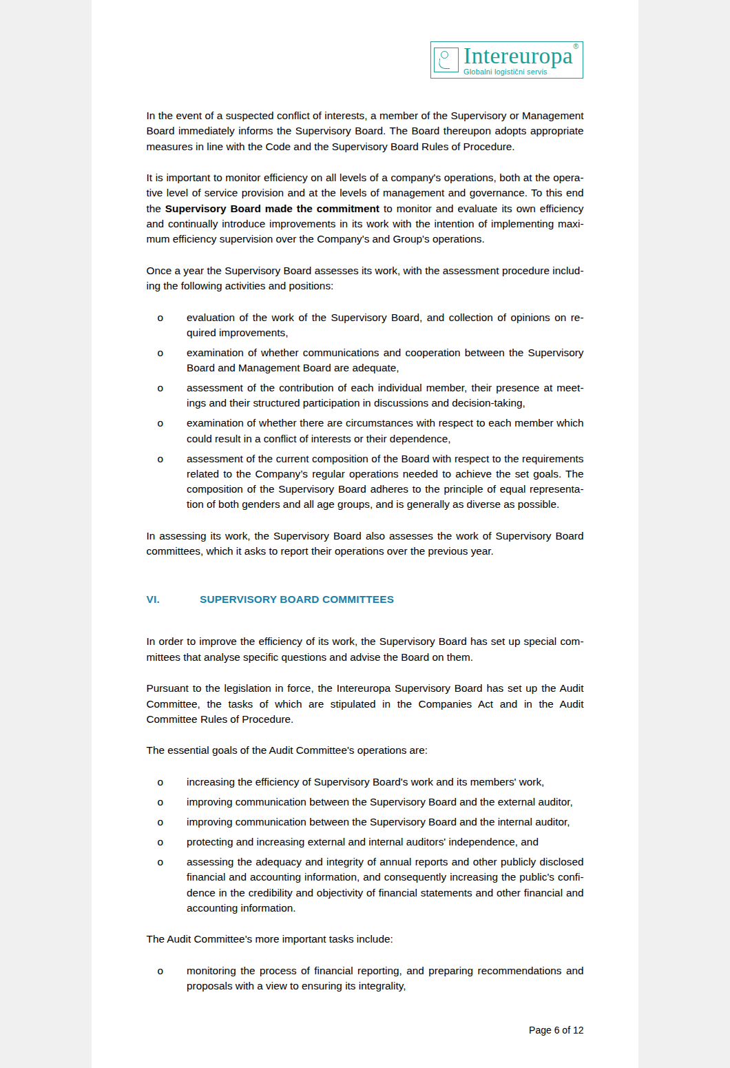Intereuropa®
Globalni logistični servis
In the event of a suspected conflict of interests, a member of the Supervisory or Management Board immediately informs the Supervisory Board. The Board thereupon adopts appropriate measures in line with the Code and the Supervisory Board Rules of Procedure.
It is important to monitor efficiency on all levels of a company's operations, both at the operative level of service provision and at the levels of management and governance. To this end the Supervisory Board made the commitment to monitor and evaluate its own efficiency and continually introduce improvements in its work with the intention of implementing maximum efficiency supervision over the Company's and Group's operations.
Once a year the Supervisory Board assesses its work, with the assessment procedure including the following activities and positions:
evaluation of the work of the Supervisory Board, and collection of opinions on required improvements,
examination of whether communications and cooperation between the Supervisory Board and Management Board are adequate,
assessment of the contribution of each individual member, their presence at meetings and their structured participation in discussions and decision-taking,
examination of whether there are circumstances with respect to each member which could result in a conflict of interests or their dependence,
assessment of the current composition of the Board with respect to the requirements related to the Company’s regular operations needed to achieve the set goals. The composition of the Supervisory Board adheres to the principle of equal representation of both genders and all age groups, and is generally as diverse as possible.
In assessing its work, the Supervisory Board also assesses the work of Supervisory Board committees, which it asks to report their operations over the previous year.
VI. SUPERVISORY BOARD COMMITTEES
In order to improve the efficiency of its work, the Supervisory Board has set up special committees that analyse specific questions and advise the Board on them.
Pursuant to the legislation in force, the Intereuropa Supervisory Board has set up the Audit Committee, the tasks of which are stipulated in the Companies Act and in the Audit Committee Rules of Procedure.
The essential goals of the Audit Committee's operations are:
increasing the efficiency of Supervisory Board's work and its members' work,
improving communication between the Supervisory Board and the external auditor,
improving communication between the Supervisory Board and the internal auditor,
protecting and increasing external and internal auditors' independence, and
assessing the adequacy and integrity of annual reports and other publicly disclosed financial and accounting information, and consequently increasing the public's confidence in the credibility and objectivity of financial statements and other financial and accounting information.
The Audit Committee's more important tasks include:
monitoring the process of financial reporting, and preparing recommendations and proposals with a view to ensuring its integrality,
Page 6 of 12